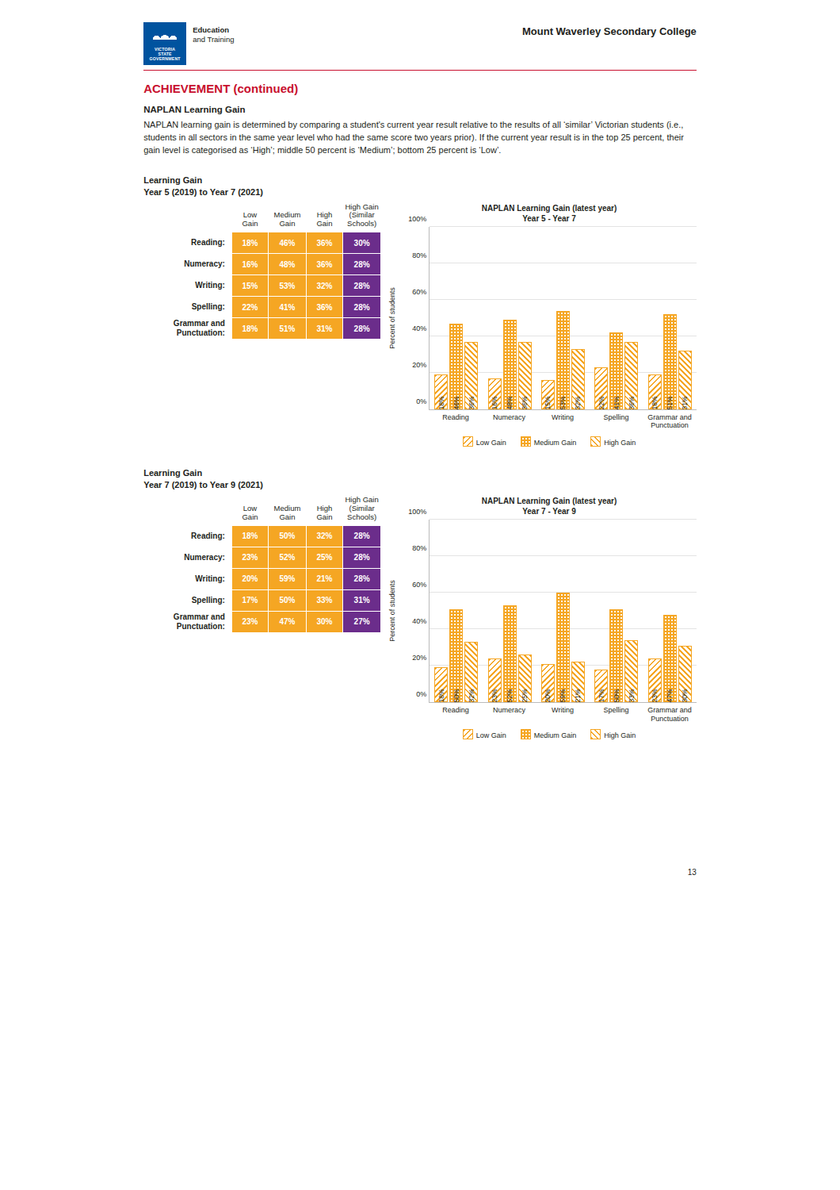Victoria
State
Government
Educationand Training
Mount Waverley Secondary College
ACHIEVEMENT (continued)
NAPLAN Learning Gain
NAPLAN learning gain is determined by comparing a student's current year result relative to the results of all ‘similar’ Victorian students (i.e., students in all sectors in the same year level who had the same score two years prior). If the current year result is in the top 25 percent, their gain level is categorised as ‘High’; middle 50 percent is ‘Medium’; bottom 25 percent is ‘Low’.
Learning Gain
Year 5 (2019) to Year 7 (2021)
| | Low Gain | Medium Gain | High Gain | High Gain (Similar Schools) |
| --- | --- | --- | --- | --- |
| Reading: | 18% | 46% | 36% | 30% |
| Numeracy: | 16% | 48% | 36% | 28% |
| Writing: | 15% | 53% | 32% | 28% |
| Spelling: | 22% | 41% | 36% | 28% |
| Grammar and Punctuation: | 18% | 51% | 31% | 28% |
NAPLAN Learning Gain (latest year)
Year 5 - Year 7
Percent of students
100%
80%
60%
40%
20%
0%
18%
46%
36%
16%
48%
36%
15%
53%
32%
22%
41%
36%
18%
51%
31%
Reading
Numeracy
Writing
Spelling
Grammar and
Punctuation
Low Gain Medium Gain High Gain
Learning Gain
Year 7 (2019) to Year 9 (2021)
| | Low Gain | Medium Gain | High Gain | High Gain (Similar Schools) |
| --- | --- | --- | --- | --- |
| Reading: | 18% | 50% | 32% | 28% |
| Numeracy: | 23% | 52% | 25% | 28% |
| Writing: | 20% | 59% | 21% | 28% |
| Spelling: | 17% | 50% | 33% | 31% |
| Grammar and Punctuation: | 23% | 47% | 30% | 27% |
NAPLAN Learning Gain (latest year)
Year 7 - Year 9
Percent of students
100%
80%
60%
40%
20%
0%
18%
50%
32%
23%
52%
25%
20%
59%
21%
17%
50%
33%
23%
47%
30%
Reading
Numeracy
Writing
Spelling
Grammar and
Punctuation
Low Gain Medium Gain High Gain
13